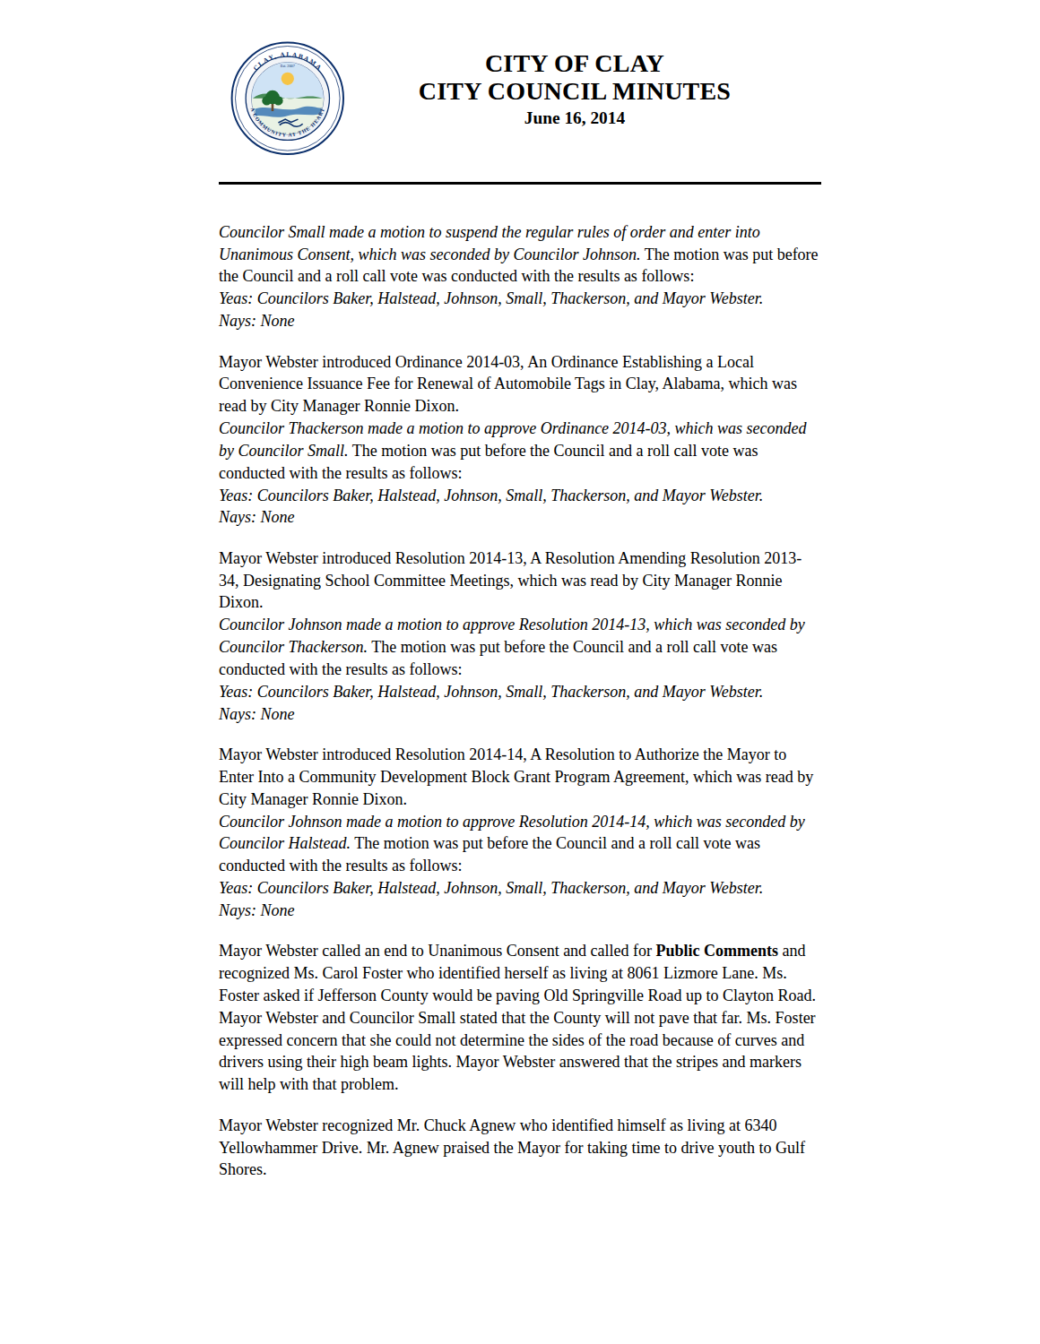CLAY, ALABAMA A COMMUNITY AT THE HEART Est. 2007
CITY OF CLAY
CITY COUNCIL MINUTES
June 16, 2014
Councilor Small made a motion to suspend the regular rules of order and enter into Unanimous Consent, which was seconded by Councilor Johnson. The motion was put before the Council and a roll call vote was conducted with the results as follows:
Yeas: Councilors Baker, Halstead, Johnson, Small, Thackerson, and Mayor Webster.
Nays: None
Mayor Webster introduced Ordinance 2014-03, An Ordinance Establishing a Local Convenience Issuance Fee for Renewal of Automobile Tags in Clay, Alabama, which was read by City Manager Ronnie Dixon.
Councilor Thackerson made a motion to approve Ordinance 2014-03, which was seconded by Councilor Small. The motion was put before the Council and a roll call vote was conducted with the results as follows:
Yeas: Councilors Baker, Halstead, Johnson, Small, Thackerson, and Mayor Webster.
Nays: None
Mayor Webster introduced Resolution 2014-13, A Resolution Amending Resolution 2013-34, Designating School Committee Meetings, which was read by City Manager Ronnie Dixon.
Councilor Johnson made a motion to approve Resolution 2014-13, which was seconded by Councilor Thackerson. The motion was put before the Council and a roll call vote was conducted with the results as follows:
Yeas: Councilors Baker, Halstead, Johnson, Small, Thackerson, and Mayor Webster.
Nays: None
Mayor Webster introduced Resolution 2014-14, A Resolution to Authorize the Mayor to Enter Into a Community Development Block Grant Program Agreement, which was read by City Manager Ronnie Dixon.
Councilor Johnson made a motion to approve Resolution 2014-14, which was seconded by Councilor Halstead. The motion was put before the Council and a roll call vote was conducted with the results as follows:
Yeas: Councilors Baker, Halstead, Johnson, Small, Thackerson, and Mayor Webster.
Nays: None
Mayor Webster called an end to Unanimous Consent and called for Public Comments and recognized Ms. Carol Foster who identified herself as living at 8061 Lizmore Lane. Ms. Foster asked if Jefferson County would be paving Old Springville Road up to Clayton Road. Mayor Webster and Councilor Small stated that the County will not pave that far. Ms. Foster expressed concern that she could not determine the sides of the road because of curves and drivers using their high beam lights. Mayor Webster answered that the stripes and markers will help with that problem.
Mayor Webster recognized Mr. Chuck Agnew who identified himself as living at 6340 Yellowhammer Drive. Mr. Agnew praised the Mayor for taking time to drive youth to Gulf Shores.